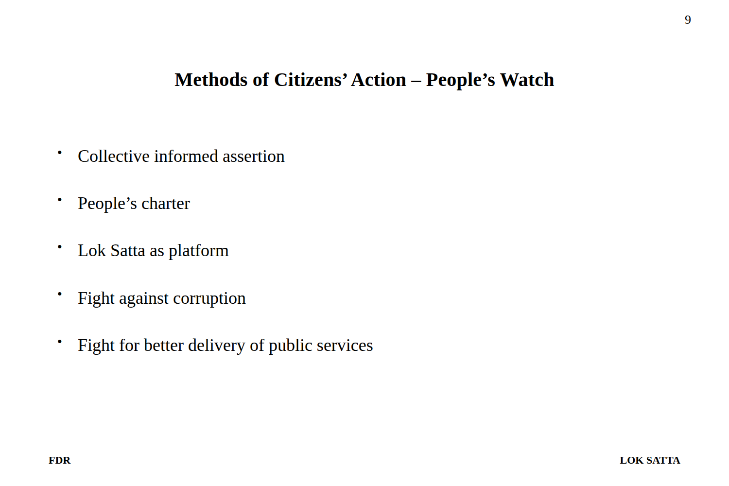9
Methods of Citizens’ Action – People’s Watch
Collective informed assertion
People’s charter
Lok Satta as platform
Fight against corruption
Fight for better delivery of public services
FDR
LOK SATTA